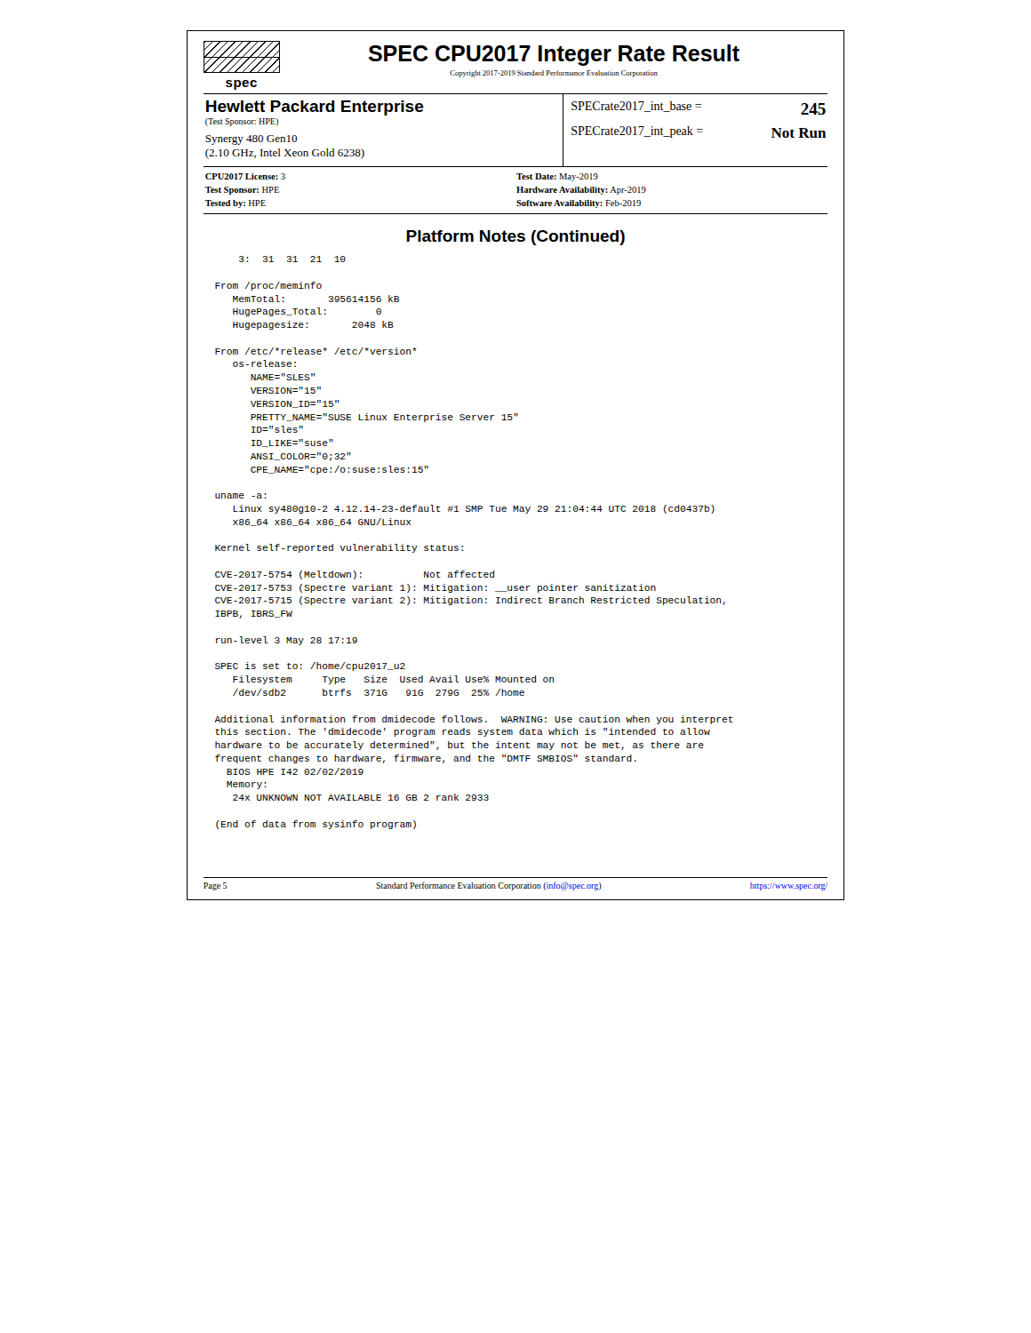spec
SPEC CPU2017 Integer Rate Result
Copyright 2017-2019 Standard Performance Evaluation Corporation
Hewlett Packard Enterprise
(Test Sponsor: HPE)
Synergy 480 Gen10
(2.10 GHz, Intel Xeon Gold 6238)
SPECrate2017_int_base = 245
SPECrate2017_int_peak = Not Run
CPU2017 License: 3
Test Sponsor: HPE
Tested by: HPE
Test Date: May-2019
Hardware Availability: Apr-2019
Software Availability: Feb-2019
Platform Notes (Continued)
     3:  31  31  21  10

 From /proc/meminfo
    MemTotal:       395614156 kB
    HugePages_Total:        0
    Hugepagesize:       2048 kB

 From /etc/*release* /etc/*version*
    os-release:
       NAME="SLES"
       VERSION="15"
       VERSION_ID="15"
       PRETTY_NAME="SUSE Linux Enterprise Server 15"
       ID="sles"
       ID_LIKE="suse"
       ANSI_COLOR="0;32"
       CPE_NAME="cpe:/o:suse:sles:15"

 uname -a:
    Linux sy480g10-2 4.12.14-23-default #1 SMP Tue May 29 21:04:44 UTC 2018 (cd0437b)
    x86_64 x86_64 x86_64 GNU/Linux

 Kernel self-reported vulnerability status:

 CVE-2017-5754 (Meltdown):          Not affected
 CVE-2017-5753 (Spectre variant 1): Mitigation: __user pointer sanitization
 CVE-2017-5715 (Spectre variant 2): Mitigation: Indirect Branch Restricted Speculation,
 IBPB, IBRS_FW

 run-level 3 May 28 17:19

 SPEC is set to: /home/cpu2017_u2
    Filesystem     Type   Size  Used Avail Use% Mounted on
    /dev/sdb2      btrfs  371G   91G  279G  25% /home

 Additional information from dmidecode follows.  WARNING: Use caution when you interpret
 this section. The 'dmidecode' program reads system data which is "intended to allow
 hardware to be accurately determined", but the intent may not be met, as there are
 frequent changes to hardware, firmware, and the "DMTF SMBIOS" standard.
   BIOS HPE I42 02/02/2019
   Memory:
    24x UNKNOWN NOT AVAILABLE 16 GB 2 rank 2933

 (End of data from sysinfo program)
Page 5
Standard Performance Evaluation Corporation (info@spec.org)
https://www.spec.org/